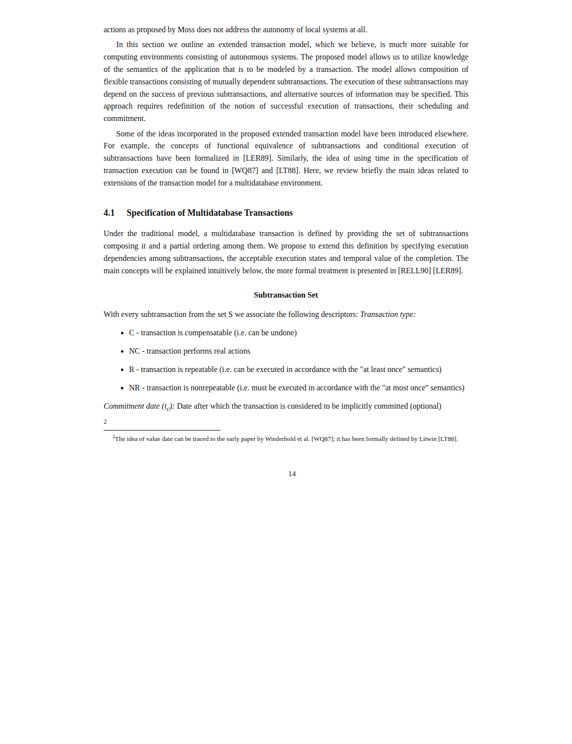actions as proposed by Moss does not address the autonomy of local systems at all.
In this section we outline an extended transaction model, which we believe, is much more suitable for computing environments consisting of autonomous systems. The proposed model allows us to utilize knowledge of the semantics of the application that is to be modeled by a transaction. The model allows composition of flexible transactions consisting of mutually dependent subtransactions. The execution of these subtransactions may depend on the success of previous subtransactions, and alternative sources of information may be specified. This approach requires redefinition of the notion of successful execution of transactions, their scheduling and commitment.
Some of the ideas incorporated in the proposed extended transaction model have been introduced elsewhere. For example, the concepts of functional equivalence of subtransactions and conditional execution of subtransactions have been formalized in [LER89]. Similarly, the idea of using time in the specification of transaction execution can be found in [WQ87] and [LT88]. Here, we review briefly the main ideas related to extensions of the transaction model for a multidatabase environment.
4.1 Specification of Multidatabase Transactions
Under the traditional model, a multidatabase transaction is defined by providing the set of subtransactions composing it and a partial ordering among them. We propose to extend this definition by specifying execution dependencies among subtransactions, the acceptable execution states and temporal value of the completion. The main concepts will be explained intuitively below, the more formal treatment is presented in [RELL90] [LER89].
Subtransaction Set
With every subtransaction from the set S we associate the following descriptors: Transaction type:
C - transaction is compensatable (i.e. can be undone)
NC - transaction performs real actions
R - transaction is repeatable (i.e. can be executed in accordance with the "at least once" semantics)
NR - transaction is nonrepeatable (i.e. must be executed in accordance with the "at most once" semantics)
Commitment date (tc): Date after which the transaction is considered to be implicitly committed (optional)
2
2The idea of value date can be traced to the early paper by Wiederhold et al. [WQ87]; it has been formally defined by Litwin [LT88].
14